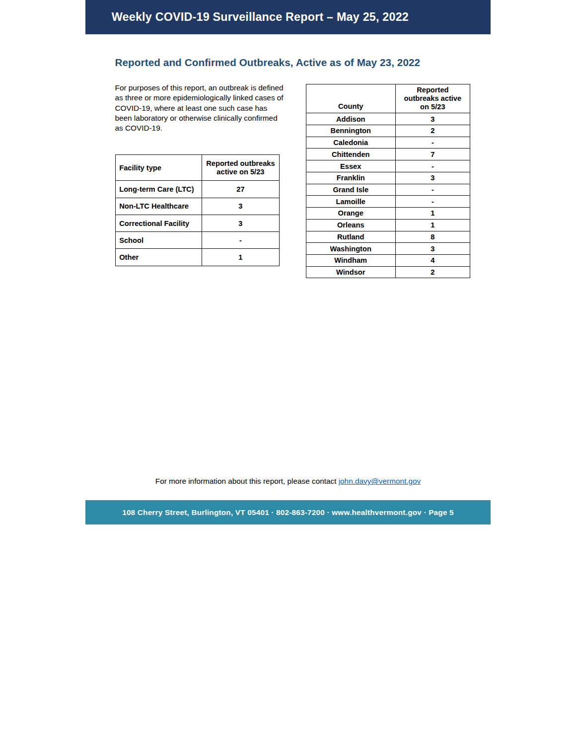Weekly COVID-19 Surveillance Report – May 25, 2022
Reported and Confirmed Outbreaks, Active as of May 23, 2022
For purposes of this report, an outbreak is defined as three or more epidemiologically linked cases of COVID-19, where at least one such case has been laboratory or otherwise clinically confirmed as COVID-19.
| Facility type | Reported outbreaks active on 5/23 |
| --- | --- |
| Long-term Care (LTC) | 27 |
| Non-LTC Healthcare | 3 |
| Correctional Facility | 3 |
| School | - |
| Other | 1 |
| County | Reported outbreaks active on 5/23 |
| --- | --- |
| Addison | 3 |
| Bennington | 2 |
| Caledonia | - |
| Chittenden | 7 |
| Essex | - |
| Franklin | 3 |
| Grand Isle | - |
| Lamoille | - |
| Orange | 1 |
| Orleans | 1 |
| Rutland | 8 |
| Washington | 3 |
| Windham | 4 |
| Windsor | 2 |
For more information about this report, please contact john.davy@vermont.gov
108 Cherry Street, Burlington, VT 05401 · 802-863-7200 · www.healthvermont.gov · Page 5